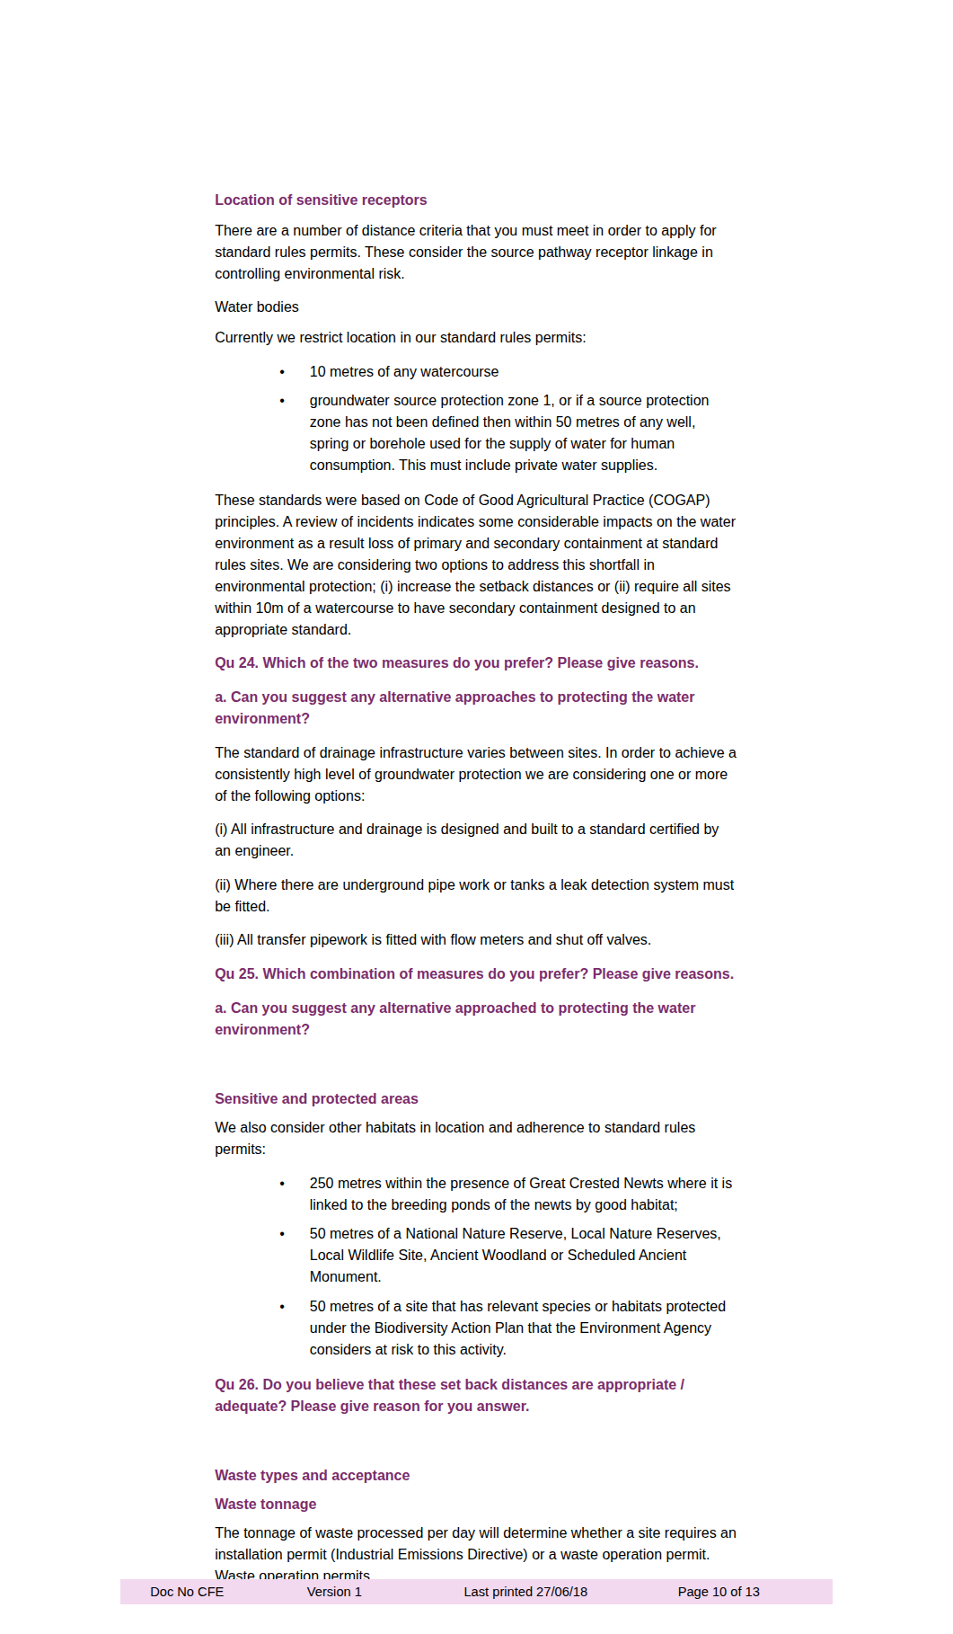Location of sensitive receptors
There are a number of distance criteria that you must meet in order to apply for standard rules permits. These consider the source pathway receptor linkage in controlling environmental risk.
Water bodies
Currently we restrict location in our standard rules permits:
10 metres of any watercourse
groundwater source protection zone 1, or if a source protection zone has not been defined then within 50 metres of any well, spring or borehole used for the supply of water for human consumption. This must include private water supplies.
These standards were based on Code of Good Agricultural Practice (COGAP) principles. A review of incidents indicates some considerable impacts on the water environment as a result loss of primary and secondary containment at standard rules sites. We are considering two options to address this shortfall in environmental protection; (i) increase the setback distances or (ii) require all sites within 10m of a watercourse to have secondary containment designed to an appropriate standard.
Qu 24. Which of the two measures do you prefer? Please give reasons.
a. Can you suggest any alternative approaches to protecting the water environment?
The standard of drainage infrastructure varies between sites. In order to achieve a consistently high level of groundwater protection we are considering one or more of the following options:
(i) All infrastructure and drainage is designed and built to a standard certified by an engineer.
(ii) Where there are underground pipe work or tanks a leak detection system must be fitted.
(iii) All transfer pipework is fitted with flow meters and shut off valves.
Qu 25. Which combination of measures do you prefer? Please give reasons.
a. Can you suggest any alternative approached to protecting the water environment?
Sensitive and protected areas
We also consider other habitats in location and adherence to standard rules permits:
250 metres within the presence of Great Crested Newts where it is linked to the breeding ponds of the newts by good habitat;
50 metres of a National Nature Reserve, Local Nature Reserves, Local Wildlife Site, Ancient Woodland or Scheduled Ancient Monument.
50 metres of a site that has relevant species or habitats protected under the Biodiversity Action Plan that the Environment Agency considers at risk to this activity.
Qu 26. Do you believe that these set back distances are appropriate / adequate? Please give reason for you answer.
Waste types and acceptance
Waste tonnage
The tonnage of waste processed per day will determine whether a site requires an installation permit (Industrial Emissions Directive) or a waste operation permit. Waste operation permits
| Doc No CFE | Version 1 | Last printed 27/06/18 | Page 10 of 13 |